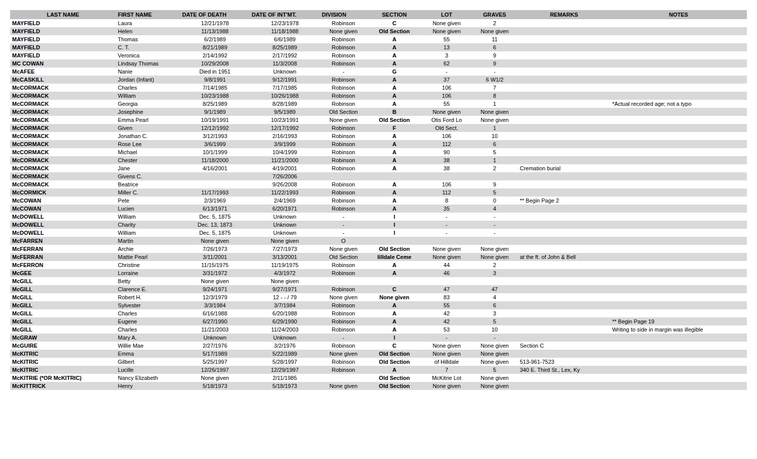| LAST NAME | FIRST NAME | DATE OF DEATH | DATE OF INT'MT. | DIVISION | SECTION | LOT | GRAVES | REMARKS | NOTES |
| --- | --- | --- | --- | --- | --- | --- | --- | --- | --- |
| MAYFIELD | Laura | 12/21/1978 | 12/23/1978 | Robinson | C | None given | 2 | | |
| MAYFIELD | Helen | 11/13/1988 | 11/18/1988 | None given | Old Section | None given | None given | | |
| MAYFIELD | Thomas | 6/2/1989 | 6/6/1989 | Robinson | A | 55 | 11 | | |
| MAYFIELD | C. T. | 8/21/1989 | 8/25/1989 | Robinson | A | 13 | 6 | | |
| MAYFIELD | Veronica | 2/14/1992 | 2/17/1992 | Robinson | A | 3 | 9 | | |
| MC COWAN | Lindsay Thomas | 10/29/2008 | 11/3/2008 | Robinson | A | 62 | 9 | | |
| McAFEE | Nanie | Died in 1951 | Unknown | - | G | - | - | | |
| McCASKILL | Jordan (Infant) | 9/8/1991 | 9/12/1991 | Robinson | A | 37 | 6 W1/2 | | |
| McCORMACK | Charles | 7/14/1985 | 7/17/1985 | Robinson | A | 106 | 7 | | |
| McCORMACK | William | 10/23/1988 | 10/26/1988 | Robinson | A | 106 | 8 | | |
| McCORMACK | Georgia | 8/25/1989 | 8/28/1989 | Robinson | A | 55 | 1 | | *Actual recorded age; not a typo |
| McCORMACK | Josephine | 9/1/1989 | 9/5/1989 | Old Section | B | None given | None given | | |
| McCORMACK | Emma Pearl | 10/19/1991 | 10/23/1991 | None given | Old Section | Otis Ford Lo | None given | | |
| McCORMACK | Given | 12/12/1992 | 12/17/1992 | Robinson | F | Old Sect. | 1 | | |
| McCORMACK | Jonathan C. | 3/12/1993 | 2/16/1993 | Robinson | A | 106 | 10 | | |
| McCORMACK | Rose Lee | 3/6/1999 | 3/9/1999 | Robinson | A | 112 | 6 | | |
| McCORMACK | Michael | 10/1/1999 | 10/4/1999 | Robinson | A | 90 | 5 | | |
| McCORMACK | Chester | 11/18/2000 | 11/21/2000 | Robinson | A | 38 | 1 | | |
| McCORMACK | Jane | 4/16/2001 | 4/19/2001 | Robinson | A | 38 | 2 | Cremation burial | |
| McCORMACK | Givens C. | | 7/26/2006 | | | | | | |
| McCORMACK | Beatrice | | 9/26/2008 | Robinson | A | 106 | 9 | | |
| McCORMICK | Miller C. | 11/17/1993 | 11/22/1993 | Robinson | A | 112 | 5 | | |
| McCOWAN | Pete | 2/3/1969 | 2/4/1969 | Robinson | A | 8 | 0 | ** Begin Page 2 | |
| McCOWAN | Lucien | 6/13/1971 | 6/20/1971 | Robinson | A | 35 | 4 | | |
| McDOWELL | William | Dec. 5, 1875 | Unknown | - | I | - | - | | |
| McDOWELL | Charity | Dec. 13, 1873 | Unknown | - | I | - | - | | |
| McDOWELL | William | Dec. 5, 1875 | Unknown | - | I | - | - | | |
| McFARREN | Martin | None given | None given | O | | | | | |
| McFERRAN | Archie | 7/26/1973 | 7/27/1973 | None given | Old Section | None given | None given | | |
| McFERRAN | Mattie Pearl | 3/11/2001 | 3/13/2001 | Old Section | Iilldale Ceme | None given | None given | at the ft. of John & Bell | |
| McFERRON | Christine | 11/15/1975 | 11/19/1975 | Robinson | A | 44 | 2 | | |
| McGEE | Lorraine | 3/31/1972 | 4/3/1972 | Robinson | A | 46 | 3 | | |
| McGILL | Betty | None given | None given | | | | | | |
| McGILL | Clarence E. | 9/24/1971 | 9/27/1971 | Robinson | C | 47 | 47 | | |
| McGILL | Robert H. | 12/3/1979 | 12 - - / 79 | None given | None given | 83 | 4 | | |
| McGILL | Sylvester | 3/3/1984 | 3/7/1984 | Robinson | A | 55 | 6 | | |
| McGILL | Charles | 6/16/1988 | 6/20/1988 | Robinson | A | 42 | 3 | | |
| McGILL | Eugene | 6/27/1990 | 6/29/1990 | Robinson | A | 42 | 5 | | ** Begin Page 19 |
| McGILL | Charles | 11/21/2003 | 11/24/2003 | Robinson | A | 53 | 10 | | Writing to side in margin was illegible |
| McGRAW | Mary A. | Unknown | Unknown | - | I | - | - | | |
| McGUIRE | Willie Mae | 2/27/1976 | 3/2/1976 | Robinson | C | None given | None given | Section C | |
| McKITRIC | Emma | 5/17/1989 | 5/22/1989 | None given | Old Section | None given | None given | | |
| McKITRIC | Gilbert | 5/25/1997 | 5/28/1997 | Robinson | Old Section | of Hilldale | None given | 513-961-7523 | |
| McKITRIC | Lucille | 12/26/1997 | 12/29/1997 | Robinson | A | 7 | 5 | 340 E. Third St., Lex, Ky | |
| McKITRIE (*OR McKITRIC) | Nancy Elizabeth | None given | 2/11/1985 | | Old Section | McKitrie Lot | None given | | |
| McKITTRICK | Henry | 5/18/1973 | 5/18/1973 | None given | Old Section | None given | None given | | |